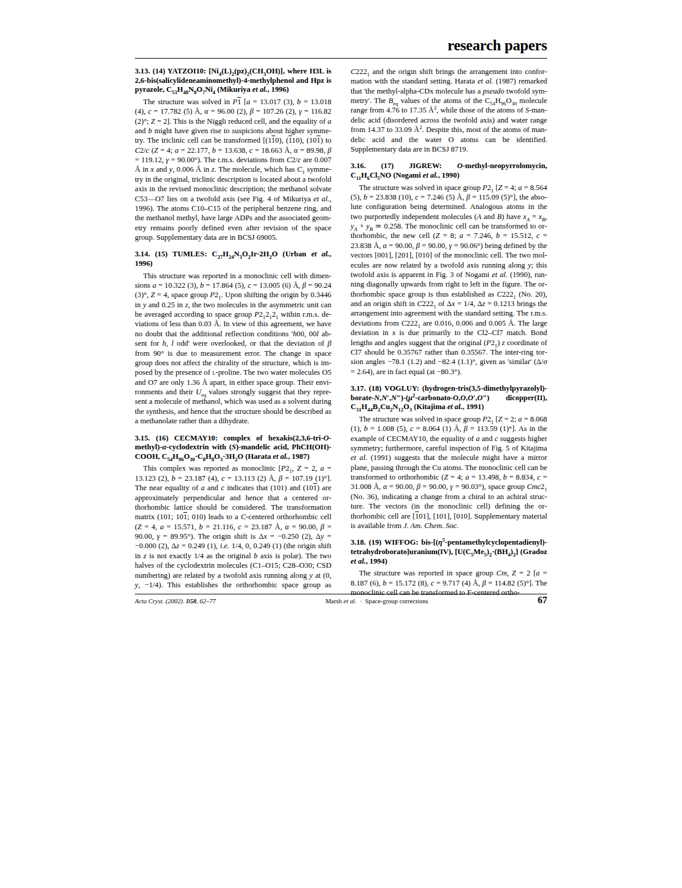research papers
3.13. (14) YATZOI10: [Ni4(L)2(pz)2(CH3OH)], where H3L is 2,6-bis(salicylideneaminomethyl)-4-methylphenol and Hpz is pyrazole, C53H48N8O7Ni4 (Mikuriya et al., 1996)
The structure was solved in P 1 [a = 13.017 (3), b = 13.018 (4), c = 17.782 (5) Å, α = 96.00 (2), β = 107.26 (2), γ = 116.82 (2)°; Z = 2]. This is the Niggli reduced cell, and the equality of a and b might have given rise to suspicions about higher symmetry. The triclinic cell can be transformed [(110), (110), (101) to C2/c (Z = 4; a = 22.177, b = 13.638, c = 18.663 Å, α = 89.98, β = 119.12, γ = 90.00°). The r.m.s. deviations from C2/c are 0.007 Å in x and y, 0.006 Å in z. The molecule, which has C1 symmetry in the original, triclinic description is located about a twofold axis in the revised monoclinic description; the methanol solvate C53—O7 lies on a twofold axis (see Fig. 4 of Mikuriya et al., 1996). The atoms C10–C15 of the peripheral benzene ring, and the methanol methyl, have large ADPs and the associated geometry remains poorly defined even after revision of the space group. Supplementary data are in BCSJ 69005.
3.14. (15) TUMLES: C27H24N3O2Ir·2H2O (Urban et al., 1996)
This structure was reported in a monoclinic cell with dimensions a = 10.322 (3), b = 17.864 (5), c = 13.005 (6) Å, β = 90.24 (3)°, Z = 4, space group P21. Upon shifting the origin by 0.3446 in y and 0.25 in z, the two molecules in the asymmetric unit can be averaged according to space group P212121 within r.m.s. deviations of less than 0.03 Å. In view of this agreement, we have no doubt that the additional reflection conditions 'h00, 00l absent for h, l odd' were overlooked, or that the deviation of β from 90° is due to measurement error. The change in space group does not affect the chirality of the structure, which is imposed by the presence of l-proline. The two water molecules O5 and O7 are only 1.36 Å apart, in either space group. Their environments and their Ueq values strongly suggest that they represent a molecule of methanol, which was used as a solvent during the synthesis, and hence that the structure should be described as a methanolate rather than a dihydrate.
3.15. (16) CECMAY10: complex of hexakis(2,3,6-tri-O-methyl)-α-cyclodextrin with (S)-mandelic acid, PhCH(OH)-COOH, C54H96O30·C8H8O3·3H2O (Harata et al., 1987)
This complex was reported as monoclinic [P21, Z = 2, a = 13.123 (2), b = 23.187 (4), c = 13.113 (2) Å, β = 107.19 (1)°]. The near equality of a and c indicates that (101) and (101) are approximately perpendicular and hence that a centered orthorhombic lattice should be considered. The transformation matrix (101; 101; 010) leads to a C-centered orthorhombic cell (Z = 4, a = 15.571, b = 21.116, c = 23.187 Å, α = 90.00, β = 90.00, γ = 89.95°). The origin shift is Δx = −0.250 (2), Δy = −0.000 (2), Δz = 0.249 (1), i.e. 1/4, 0, 0.249 (1) (the origin shift in z is not exactly 1/4 as the original b axis is polar). The two halves of the cyclodextrin molecules (C1–O15; C28–O30; CSD numbering) are related by a twofold axis running along y at (0, y, −1/4). This establishes the orthorhombic space group as C2221 and the origin shift brings the arrangement into conformation with the standard setting. Harata et al. (1987) remarked that 'the methyl-alpha-CDx molecule has a pseudo twofold symmetry'. The Beq values of the atoms of the C54H96O30 molecule range from 4.76 to 17.35 Å2, while those of the atoms of S-mandelic acid (disordered across the twofold axis) and water range from 14.37 to 33.09 Å2. Despite this, most of the atoms of mandelic acid and the water O atoms can be identified. Supplementary data are in BCSJ 8719.
3.16. (17) JIGREW: O-methyl-neopyrrolomycin, C11H6Cl5NO (Nogami et al., 1990)
The structure was solved in space group P21 [Z = 4; a = 8.564 (5), b = 23.838 (10), c = 7.246 (5) Å, β = 115.09 (5)°], the absolute configuration being determined. Analogous atoms in the two purportedly independent molecules (A and B) have xA = xB, yA + yB ≃ 0.258. The monoclinic cell can be transformed to orthorhombic, the new cell (Z = 8; a = 7.246, b = 15.512, c = 23.838 Å, α = 90.00, β = 90.00, γ = 90.06°) being defined by the vectors [001], [201], [010] of the monoclinic cell. The two molecules are now related by a twofold axis running along y; this twofold axis is apparent in Fig. 3 of Nogami et al. (1990), running diagonally upwards from right to left in the figure. The orthorhombic space group is thus established as C2221 (No. 20), and an origin shift in C2221 of Δx = 1/4, Δz = 0.1213 brings the arrangement into agreement with the standard setting. The r.m.s. deviations from C2221 are 0.016, 0.006 and 0.005 Å. The large deviation in x is due primarily to the Cl2–Cl7 match. Bond lengths and angles suggest that the original (P21) z coordinate of Cl7 should be 0.35767 rather than 0.35567. The inter-ring torsion angles −78.1 (1.2) and −82.4 (1.1)°, given as 'similar' (Δ/σ = 2.64), are in fact equal (at −80.3°).
3.17. (18) VOGLUY: (hydrogen-tris(3,5-dimethylpyrazolyl)-borate-N,N′,N″)-(μ2-carbonato-O,O,O′,O″) dicopper(II), C31H44B2Cu2N12O3 (Kitajima et al., 1991)
The structure was solved in space group P21 [Z = 2; a = 8.068 (1), b = 1.008 (5), c = 8.064 (1) Å, β = 113.59 (1)°]. As in the example of CECMAY10, the equality of a and c suggests higher symmetry; furthermore, careful inspection of Fig. 5 of Kitajima et al. (1991) suggests that the molecule might have a mirror plane, passing through the Cu atoms. The monoclinic cell can be transformed to orthorhombic (Z = 4; a = 13.498, b = 8.834, c = 31.008 Å, α = 90.00, β = 90.00, γ = 90.03°), space group Cmc21 (No. 36), indicating a change from a chiral to an achiral structure. The vectors (in the monoclinic cell) defining the orthorhombic cell are [101], [101], [010]. Supplementary material is available from J. Am. Chem. Soc.
3.18. (19) WIFFOG: bis-[(η5-pentamethylcyclopentadienyl)-tetrahydroborato]uranium(IV), [U(C5Me5)2·(BH4)2] (Gradoz et al., 1994)
The structure was reported in space group Cm, Z = 2 [a = 8.187 (6), b = 15.172 (8), c = 9.717 (4) Å, β = 114.82 (5)°]. The monoclinic cell can be transformed to F-centered ortho-
Acta Cryst. (2002). B58, 62–77
Marsh et al. · Space-group corrections
67